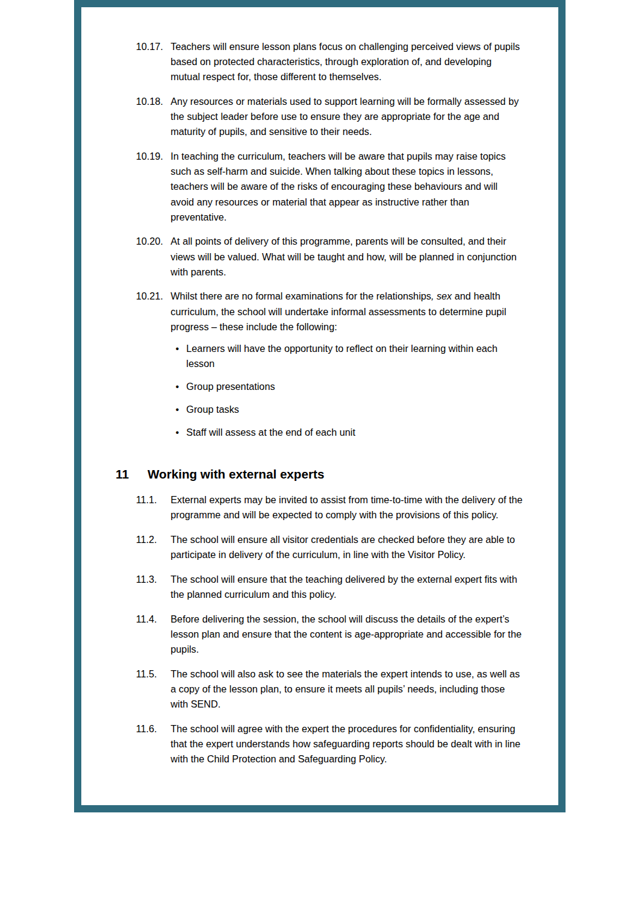10.17. Teachers will ensure lesson plans focus on challenging perceived views of pupils based on protected characteristics, through exploration of, and developing mutual respect for, those different to themselves.
10.18. Any resources or materials used to support learning will be formally assessed by the subject leader before use to ensure they are appropriate for the age and maturity of pupils, and sensitive to their needs.
10.19. In teaching the curriculum, teachers will be aware that pupils may raise topics such as self-harm and suicide. When talking about these topics in lessons, teachers will be aware of the risks of encouraging these behaviours and will avoid any resources or material that appear as instructive rather than preventative.
10.20. At all points of delivery of this programme, parents will be consulted, and their views will be valued. What will be taught and how, will be planned in conjunction with parents.
10.21. Whilst there are no formal examinations for the relationships, sex and health curriculum, the school will undertake informal assessments to determine pupil progress – these include the following:
Learners will have the opportunity to reflect on their learning within each lesson
Group presentations
Group tasks
Staff will assess at the end of each unit
11 Working with external experts
11.1. External experts may be invited to assist from time-to-time with the delivery of the programme and will be expected to comply with the provisions of this policy.
11.2. The school will ensure all visitor credentials are checked before they are able to participate in delivery of the curriculum, in line with the Visitor Policy.
11.3. The school will ensure that the teaching delivered by the external expert fits with the planned curriculum and this policy.
11.4. Before delivering the session, the school will discuss the details of the expert’s lesson plan and ensure that the content is age-appropriate and accessible for the pupils.
11.5. The school will also ask to see the materials the expert intends to use, as well as a copy of the lesson plan, to ensure it meets all pupils’ needs, including those with SEND.
11.6. The school will agree with the expert the procedures for confidentiality, ensuring that the expert understands how safeguarding reports should be dealt with in line with the Child Protection and Safeguarding Policy.